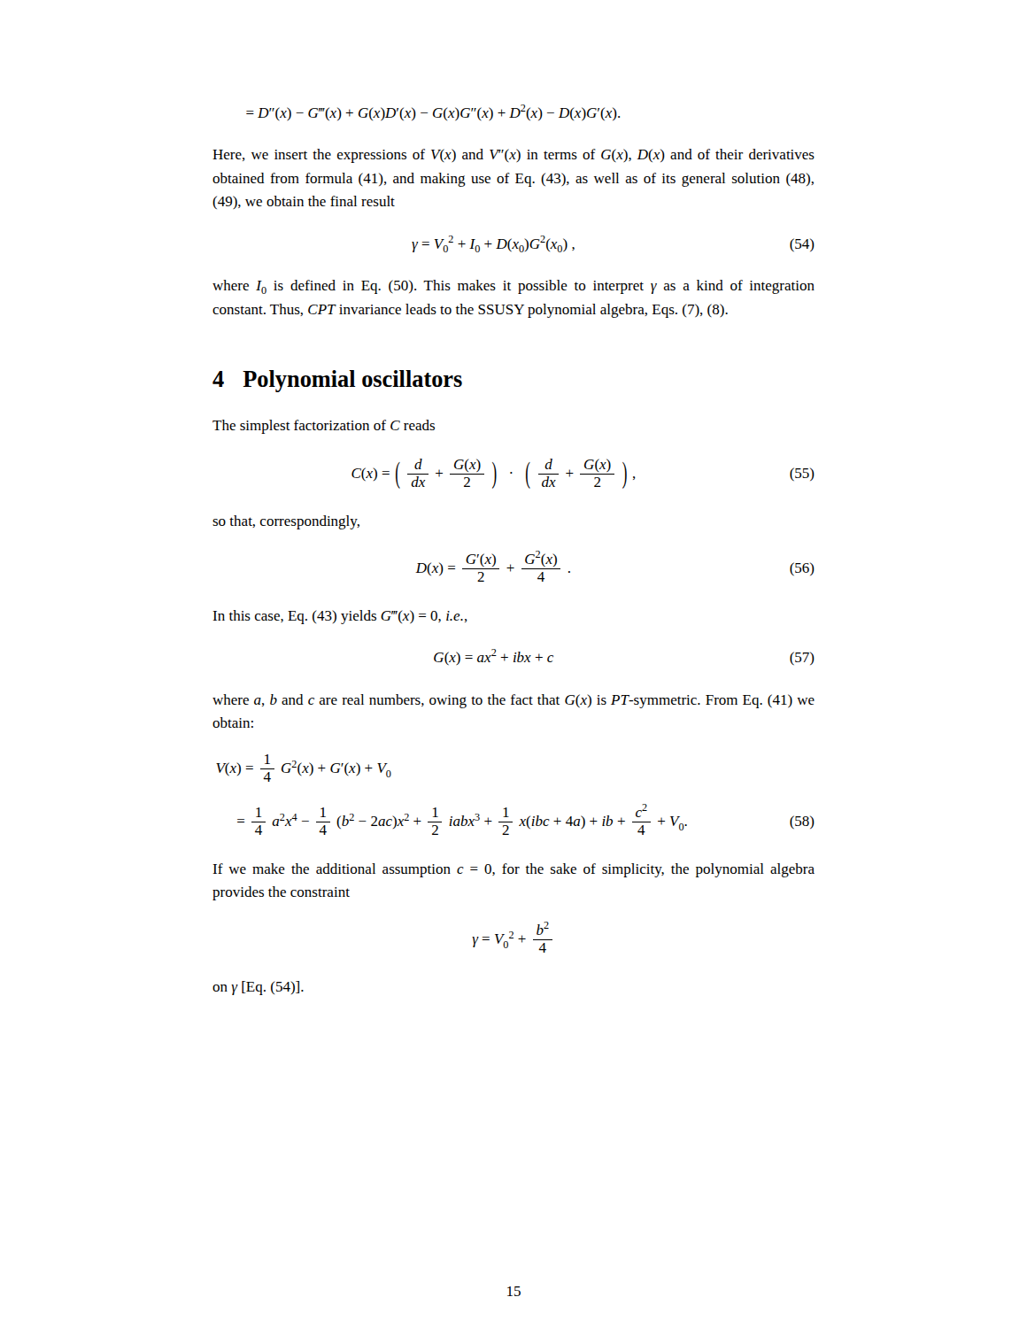= D″(x) − G‴(x) + G(x)D′(x) − G(x)G″(x) + D2(x) − D(x)G′(x).
Here, we insert the expressions of V(x) and V″(x) in terms of G(x), D(x) and of their derivatives obtained from formula (41), and making use of Eq. (43), as well as of its general solution (48), (49), we obtain the final result
γ = V02 + I0 + D(x0)G2(x0) ,
(54)
where I0 is defined in Eq. (50). This makes it possible to interpret γ as a kind of integration constant. Thus, CPT invariance leads to the SSUSY polynomial algebra, Eqs. (7), (8).
4 Polynomial oscillators
The simplest factorization of C reads
C(x) = ( ddx + G(x) 2 ) · ( ddx + G(x) 2 ) ,
(55)
so that, correspondingly,
D(x) = G′(x) 2 + G2(x) 4 .
(56)
In this case, Eq. (43) yields G‴(x) = 0, i.e.,
G(x) = ax2 + ibx + c
(57)
where a, b and c are real numbers, owing to the fact that G(x) is PT-symmetric. From Eq. (41) we obtain:
V(x) = 14 G2(x) + G′(x) + V0
= 14 a2x4 − 14 (b2 − 2ac)x2 + 12 iabx3 + 12 x(ibc + 4a) + ib + c24 + V0.
(58)
If we make the additional assumption c = 0, for the sake of simplicity, the polynomial algebra provides the constraint
γ = V02 + b24
on γ [Eq. (54)].
15